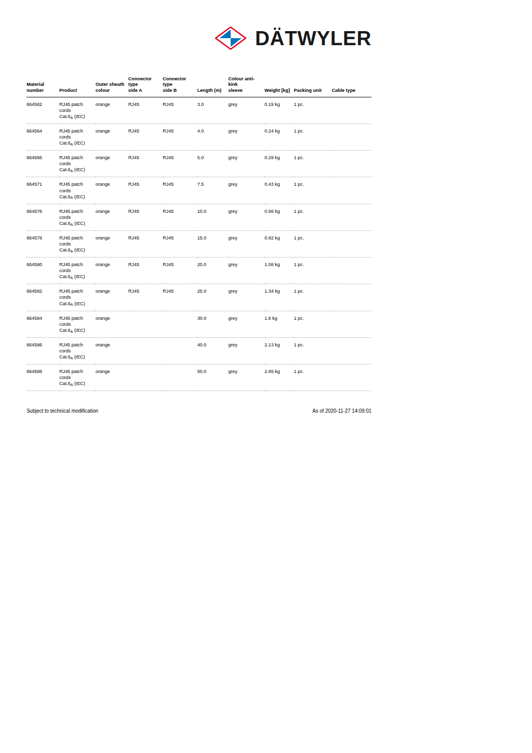DÄTWYLER
| Material number | Product | Outer sheath colour | Connector type side A | Connector type side B | Length (m) | Colour anti-kink sleeve | Weight [kg] | Packing unit | Cable type |
| --- | --- | --- | --- | --- | --- | --- | --- | --- | --- |
| 664562 | RJ45 patch cords Cat.6 A (IEC) | orange | RJ45 | RJ45 | 3.0 | grey | 0.19 kg | 1 pc. | |
| 664564 | RJ45 patch cords Cat.6 A (IEC) | orange | RJ45 | RJ45 | 4.0 | grey | 0.24 kg | 1 pc. | |
| 664566 | RJ45 patch cords Cat.6 A (IEC) | orange | RJ45 | RJ45 | 5.0 | grey | 0.29 kg | 1 pc. | |
| 664571 | RJ45 patch cords Cat.6 A (IEC) | orange | RJ45 | RJ45 | 7.5 | grey | 0.43 kg | 1 pc. | |
| 664576 | RJ45 patch cords Cat.6 A (IEC) | orange | RJ45 | RJ45 | 10.0 | grey | 0.56 kg | 1 pc. | |
| 664578 | RJ45 patch cords Cat.6 A (IEC) | orange | RJ45 | RJ45 | 15.0 | grey | 0.82 kg | 1 pc. | |
| 664580 | RJ45 patch cords Cat.6 A (IEC) | orange | RJ45 | RJ45 | 20.0 | grey | 1.08 kg | 1 pc. | |
| 664582 | RJ45 patch cords Cat.6 A (IEC) | orange | RJ45 | RJ45 | 25.0 | grey | 1.34 kg | 1 pc. | |
| 664584 | RJ45 patch cords Cat.6 A (IEC) | orange | | | 30.0 | grey | 1.6 kg | 1 pc. | |
| 664586 | RJ45 patch cords Cat.6 A (IEC) | orange | | | 40.0 | grey | 2.13 kg | 1 pc. | |
| 664588 | RJ45 patch cords Cat.6 A (IEC) | orange | | | 50.0 | grey | 2.65 kg | 1 pc. | |
Subject to technical modification As of 2020-11-27 14:09:01